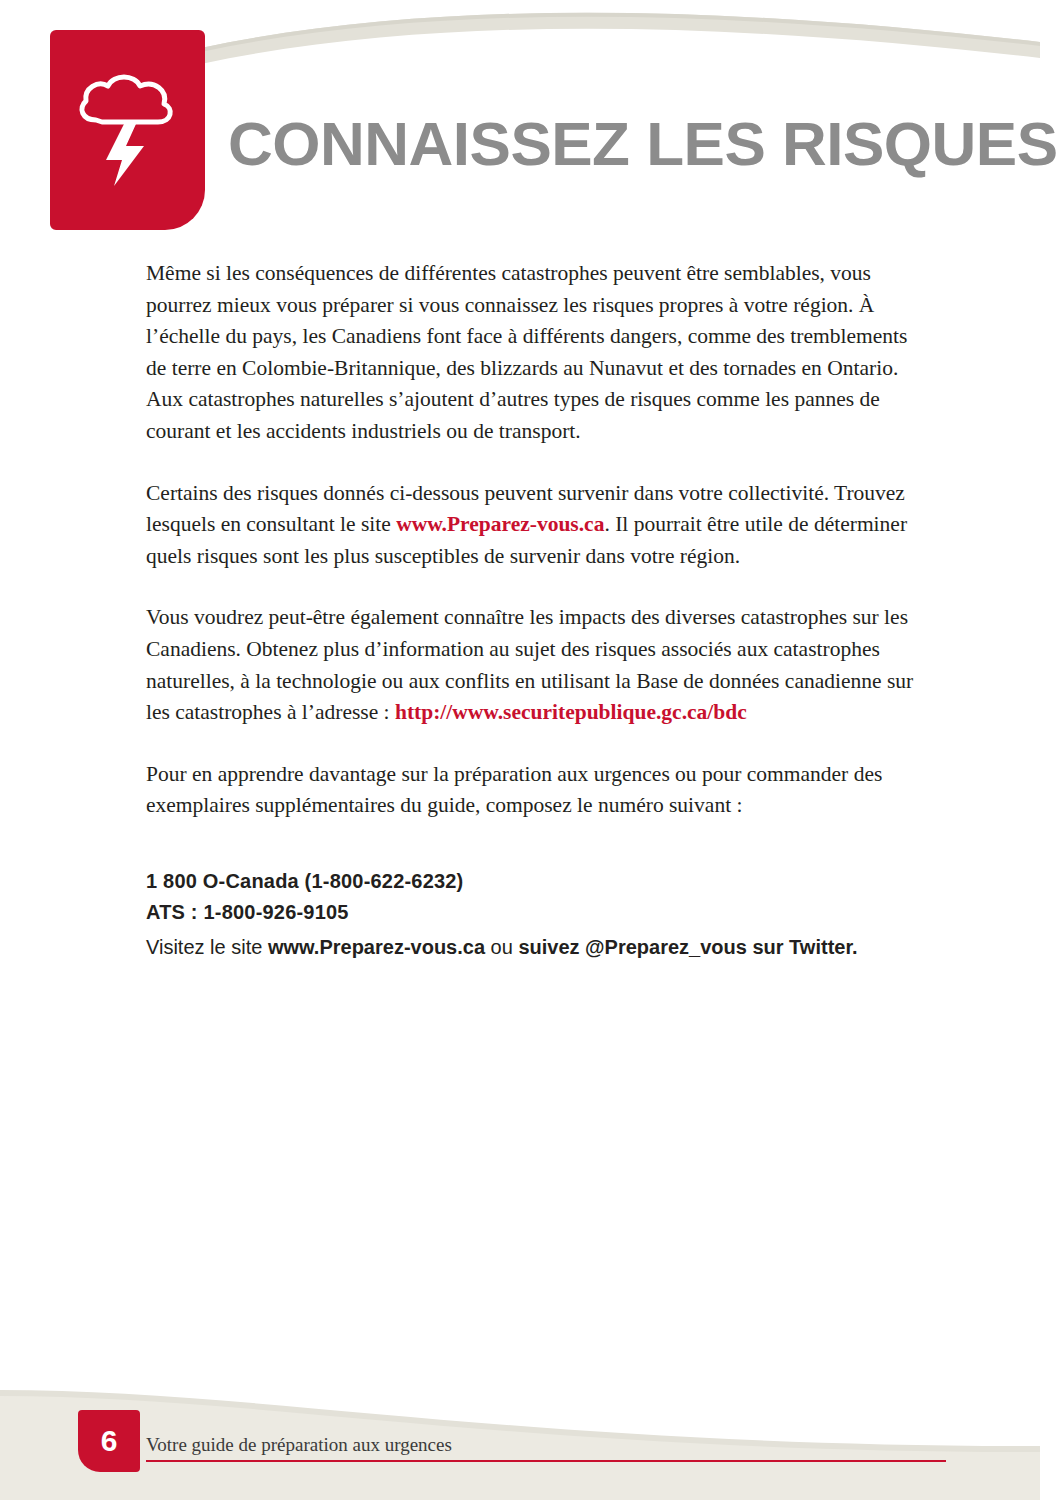CONNAISSEZ LES RISQUES
Même si les conséquences de différentes catastrophes peuvent être semblables, vous pourrez mieux vous préparer si vous connaissez les risques propres à votre région. À l’échelle du pays, les Canadiens font face à différents dangers, comme des tremblements de terre en Colombie-Britannique, des blizzards au Nunavut et des tornades en Ontario. Aux catastrophes naturelles s’ajoutent d’autres types de risques comme les pannes de courant et les accidents industriels ou de transport.
Certains des risques donnés ci-dessous peuvent survenir dans votre collectivité. Trouvez lesquels en consultant le site www.Preparez-vous.ca. Il pourrait être utile de déterminer quels risques sont les plus susceptibles de survenir dans votre région.
Vous voudrez peut-être également connaître les impacts des diverses catastrophes sur les Canadiens. Obtenez plus d’information au sujet des risques associés aux catastrophes naturelles, à la technologie ou aux conflits en utilisant la Base de données canadienne sur les catastrophes à l’adresse : http://www.securitepublique.gc.ca/bdc
Pour en apprendre davantage sur la préparation aux urgences ou pour commander des exemplaires supplémentaires du guide, composez le numéro suivant :
1 800 O-Canada (1-800-622-6232)
ATS : 1-800-926-9105
Visitez le site www.Preparez-vous.ca ou suivez @Preparez_vous sur Twitter.
6
Votre guide de préparation aux urgences